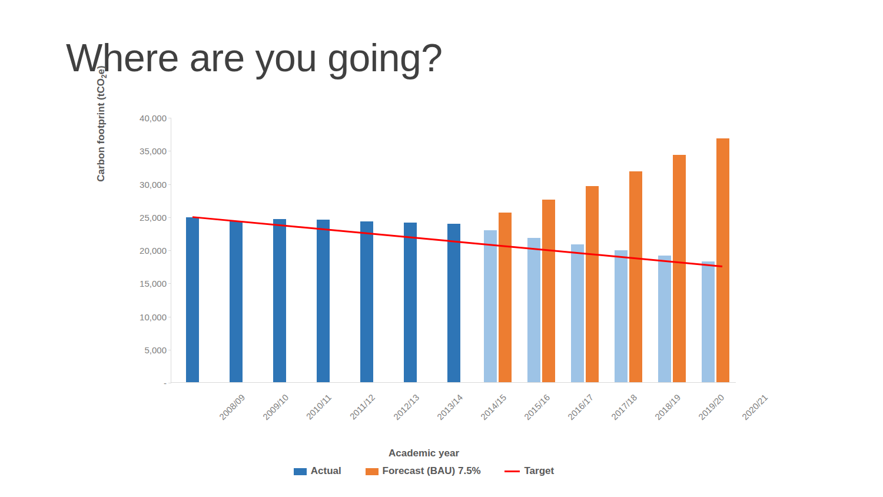Where are you going?
Carbon footprint (tCO2e)
40,000
35,000
30,000
25,000
20,000
15,000
10,000
5,000
-
2008/09
2009/10
2010/11
2011/12
2012/13
2013/14
2014/15
2015/16
2016/17
2017/18
2018/19
2019/20
2020/21
Academic year
Actual Forecast (BAU) 7.5% Target